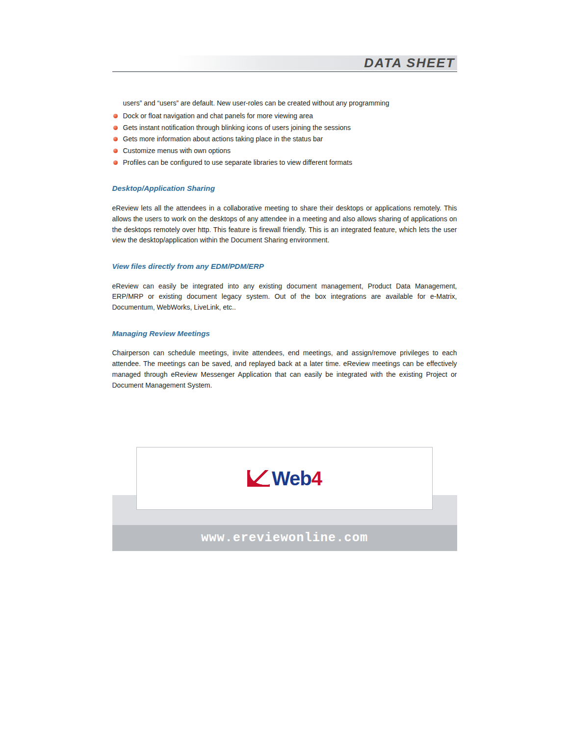DATA SHEET
users” and “users” are default. New user-roles can be created without any programming
Dock or float navigation and chat panels for more viewing area
Gets instant notification through blinking icons of users joining the sessions
Gets more information about actions taking place in the status bar
Customize menus with own options
Profiles can be configured to use separate libraries to view different formats
Desktop/Application Sharing
eReview lets all the attendees in a collaborative meeting to share their desktops or applications remotely. This allows the users to work on the desktops of any attendee in a meeting and also allows sharing of applications on the desktops remotely over http. This feature is firewall friendly. This is an integrated feature, which lets the user view the desktop/application within the Document Sharing environment.
View files directly from any EDM/PDM/ERP
eReview can easily be integrated into any existing document management, Product Data Management, ERP/MRP or existing document legacy system. Out of the box integrations are available for e-Matrix, Documentum, WebWorks, LiveLink, etc..
Managing Review Meetings
Chairperson can schedule meetings, invite attendees, end meetings, and assign/remove privileges to each attendee. The meetings can be saved, and replayed back at a later time. eReview meetings can be effectively managed through eReview Messenger Application that can easily be integrated with the existing Project or Document Management System.
Web4
www.ereviewonline.com